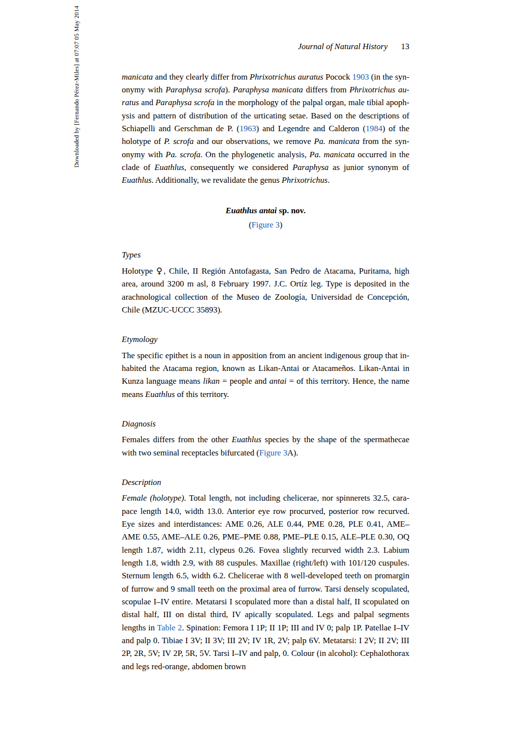Downloaded by [Fernando Pérez-Miles] at 07:07 05 May 2014
Journal of Natural History13
manicata and they clearly differ from Phrixotrichus auratus Pocock 1903 (in the synonymy with Paraphysa scrofa). Paraphysa manicata differs from Phrixotrichus auratus and Paraphysa scrofa in the morphology of the palpal organ, male tibial apophysis and pattern of distribution of the urticating setae. Based on the descriptions of Schiapelli and Gerschman de P. (1963) and Legendre and Calderon (1984) of the holotype of P. scrofa and our observations, we remove Pa. manicata from the synonymy with Pa. scrofa. On the phylogenetic analysis, Pa. manicata occurred in the clade of Euathlus, consequently we considered Paraphysa as junior synonym of Euathlus. Additionally, we revalidate the genus Phrixotrichus.
Euathlus antai sp. nov.
(Figure 3)
Types
Holotype ♀, Chile, II Región Antofagasta, San Pedro de Atacama, Puritama, high area, around 3200 m asl, 8 February 1997. J.C. Ortíz leg. Type is deposited in the arachnological collection of the Museo de Zoología, Universidad de Concepción, Chile (MZUC-UCCC 35893).
Etymology
The specific epithet is a noun in apposition from an ancient indigenous group that inhabited the Atacama region, known as Likan-Antai or Atacameños. Likan-Antai in Kunza language means likan = people and antai = of this territory. Hence, the name means Euathlus of this territory.
Diagnosis
Females differs from the other Euathlus species by the shape of the spermathecae with two seminal receptacles bifurcated (Figure 3 A).
Description
Female (holotype). Total length, not including chelicerae, nor spinnerets 32.5, carapace length 14.0, width 13.0. Anterior eye row procurved, posterior row recurved. Eye sizes and interdistances: AME 0.26, ALE 0.44, PME 0.28, PLE 0.41, AME–AME 0.55, AME–ALE 0.26, PME–PME 0.88, PME–PLE 0.15, ALE–PLE 0.30, OQ length 1.87, width 2.11, clypeus 0.26. Fovea slightly recurved width 2.3. Labium length 1.8, width 2.9, with 88 cuspules. Maxillae (right/left) with 101/120 cuspules. Sternum length 6.5, width 6.2. Chelicerae with 8 well-developed teeth on promargin of furrow and 9 small teeth on the proximal area of furrow. Tarsi densely scopulated, scopulae I–IV entire. Metatarsi I scopulated more than a distal half, II scopulated on distal half, III on distal third, IV apically scopulated. Legs and palpal segments lengths in Table 2. Spination: Femora I 1P; II 1P; III and IV 0; palp 1P. Patellae I–IV and palp 0. Tibiae I 3V; II 3V; III 2V; IV 1R, 2V; palp 6V. Metatarsi: I 2V; II 2V; III 2P, 2R, 5V; IV 2P, 5R, 5V. Tarsi I–IV and palp, 0. Colour (in alcohol): Cephalothorax and legs red-orange, abdomen brown